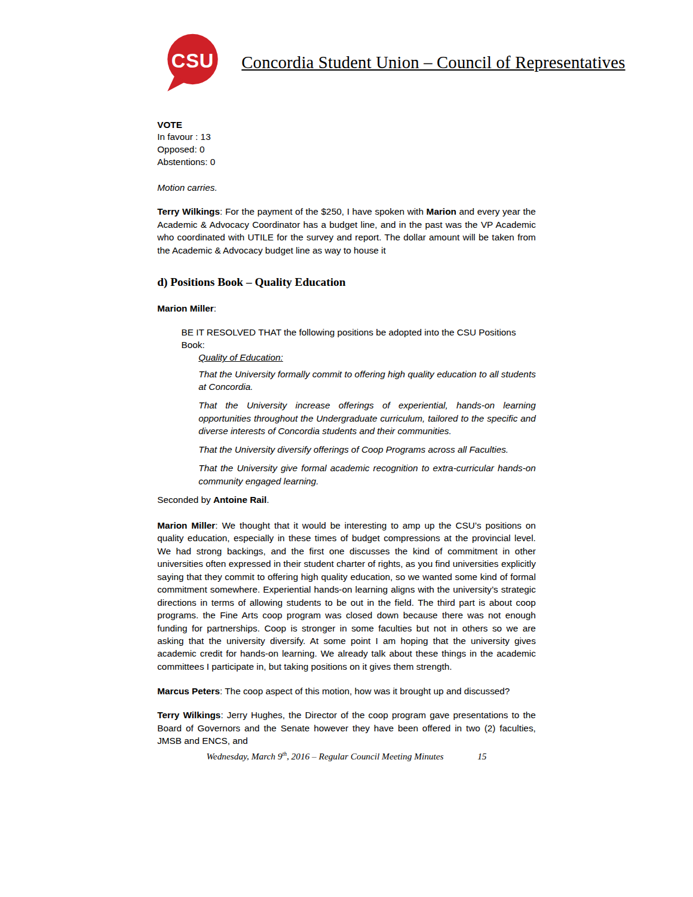CSU
Concordia Student Union – Council of Representatives
VOTE
In favour : 13
Opposed: 0
Abstentions: 0
Motion carries.
Terry Wilkings: For the payment of the $250, I have spoken with Marion and every year the Academic & Advocacy Coordinator has a budget line, and in the past was the VP Academic who coordinated with UTILE for the survey and report. The dollar amount will be taken from the Academic & Advocacy budget line as way to house it
d) Positions Book – Quality Education
Marion Miller:
BE IT RESOLVED THAT the following positions be adopted into the CSU Positions Book:
Quality of Education:
That the University formally commit to offering high quality education to all students at Concordia.
That the University increase offerings of experiential, hands-on learning opportunities throughout the Undergraduate curriculum, tailored to the specific and diverse interests of Concordia students and their communities.
That the University diversify offerings of Coop Programs across all Faculties.
That the University give formal academic recognition to extra-curricular hands-on community engaged learning.
Seconded by Antoine Rail.
Marion Miller: We thought that it would be interesting to amp up the CSU’s positions on quality education, especially in these times of budget compressions at the provincial level. We had strong backings, and the first one discusses the kind of commitment in other universities often expressed in their student charter of rights, as you find universities explicitly saying that they commit to offering high quality education, so we wanted some kind of formal commitment somewhere. Experiential hands-on learning aligns with the university’s strategic directions in terms of allowing students to be out in the field. The third part is about coop programs. the Fine Arts coop program was closed down because there was not enough funding for partnerships. Coop is stronger in some faculties but not in others so we are asking that the university diversify. At some point I am hoping that the university gives academic credit for hands-on learning. We already talk about these things in the academic committees I participate in, but taking positions on it gives them strength.
Marcus Peters: The coop aspect of this motion, how was it brought up and discussed?
Terry Wilkings: Jerry Hughes, the Director of the coop program gave presentations to the Board of Governors and the Senate however they have been offered in two (2) faculties, JMSB and ENCS, and
Wednesday, March 9th, 2016 – Regular Council Meeting Minutes 15